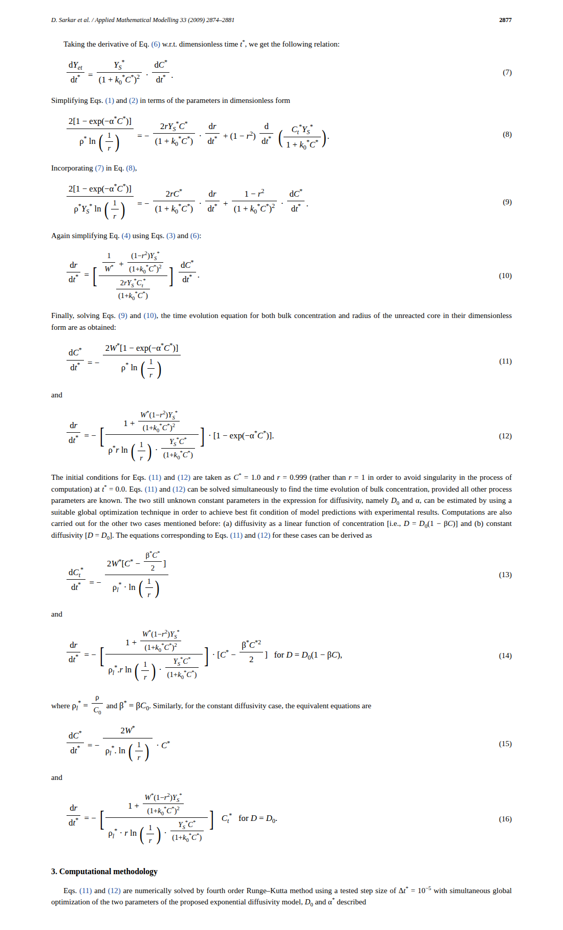D. Sarkar et al. / Applied Mathematical Modelling 33 (2009) 2874–2881 2877
Taking the derivative of Eq. (6) w.r.t. dimensionless time t*, we get the following relation:
dYet dt* = YS*(1 + k0*C*)2 · dC*dt*.
(7)
Simplifying Eqs. (1) and (2) in terms of the parameters in dimensionless form
2[1 − exp(−α*C*)] ρ* ln (1 r) = − 2rYS*C*(1 + k0*C*) · dr dt* + (1 − r2) ddt* (Ct*YS*1 + k0*C*).
(8)
Incorporating (7) in Eq. (8),
2[1 − exp(−α*C*)] ρ*YS* ln (1 r) = − 2rC*(1 + k0*C*) · dr dt* + 1 − r2(1 + k0*C*)2 · dC*dt*.
(9)
Again simplifying Eq. (4) using Eqs. (3) and (6):
dr dt* = [ 1 W* + (1−r2)YS*(1+k0*C*)2 2rYS*Ct*(1+k0*C*) ] dC*dt*.
(10)
Finally, solving Eqs. (9) and (10), the time evolution equation for both bulk concentration and radius of the unreacted core in their dimensionless form are as obtained:
dC*dt* = − 2W*[1 − exp(−α*C*)] ρ* ln (1 r)
(11)
and
dr dt* = − [ 1 + W*(1−r2)YS*(1+k0*C*)2 ρ*r ln (1 r) · YS*C*(1+k0*C*) ] · [1 − exp(−α*C*)].
(12)
The initial conditions for Eqs. (11) and (12) are taken as C* = 1.0 and r = 0.999 (rather than r = 1 in order to avoid singularity in the process of computation) at t* = 0.0. Eqs. (11) and (12) can be solved simultaneously to find the time evolution of bulk concentration, provided all other process parameters are known. The two still unknown constant parameters in the expression for diffusivity, namely D0 and α, can be estimated by using a suitable global optimization technique in order to achieve best fit condition of model predictions with experimental results. Computations are also carried out for the other two cases mentioned before: (a) diffusivity as a linear function of concentration [i.e., D = D0(1 − βC)] and (b) constant diffusivity [D = D0]. The equations corresponding to Eqs. (11) and (12) for these cases can be derived as
dCt*dt* = − 2W*[C* − β*C*2] ρl* · ln (1 r)
(13)
and
dr dt* = − [ 1 + W*(1−r2)YS*(1+k0*C*)2 ρl*.r ln (1 r) · YS*C*(1+k0*C*) ] · [C* − β*C*22] for D = D0(1 − βC),
(14)
where ρl* = ρC0 and β* = βC0. Similarly, for the constant diffusivity case, the equivalent equations are
dC*dt* = − 2W*ρl*. ln (1 r) · C*
(15)
and
dr dt* = − [ 1 + W*(1−r2)YS*(1+k0*C*)2 ρl* · r ln (1 r) · YS*C*(1+k0*C*) ] Ct* for D = D0.
(16)
3. Computational methodology
Eqs. (11) and (12) are numerically solved by fourth order Runge–Kutta method using a tested step size of Δt* = 10−5 with simultaneous global optimization of the two parameters of the proposed exponential diffusivity model, D0 and α* described